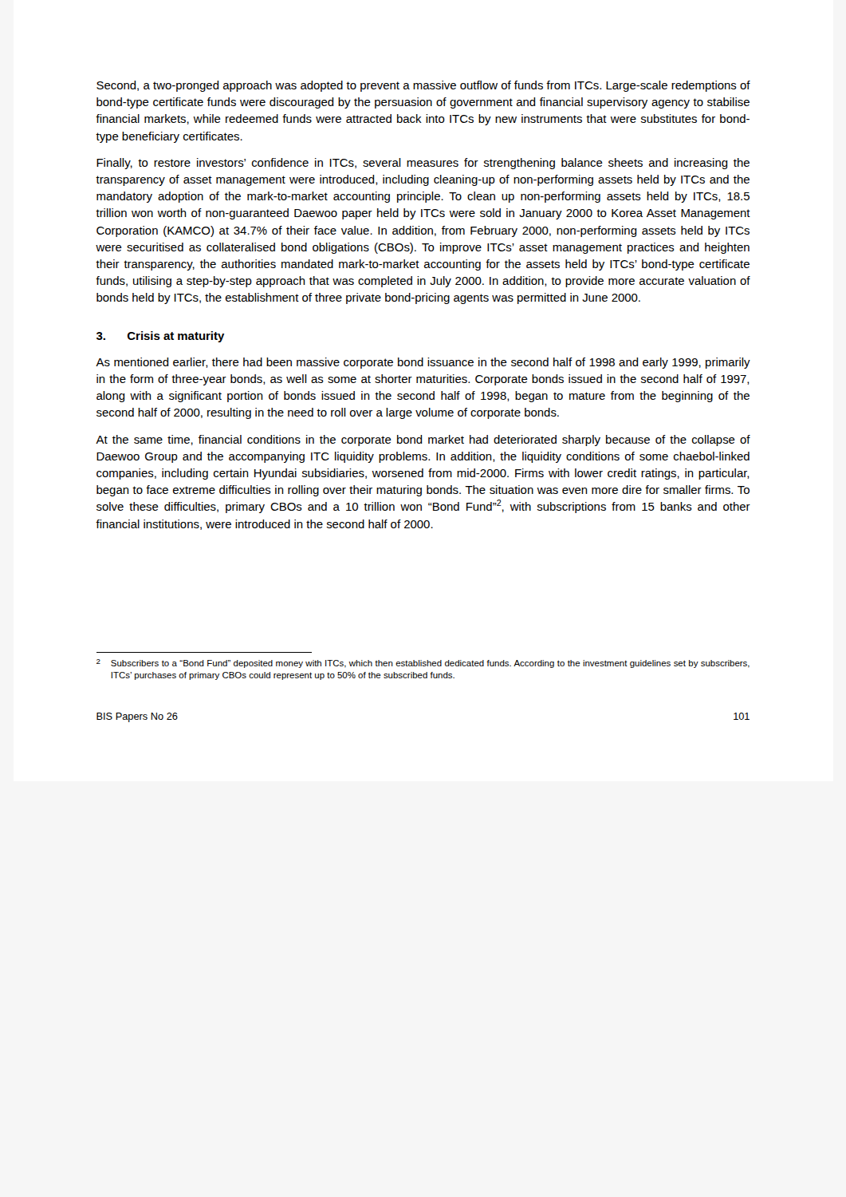Second, a two-pronged approach was adopted to prevent a massive outflow of funds from ITCs. Large-scale redemptions of bond-type certificate funds were discouraged by the persuasion of government and financial supervisory agency to stabilise financial markets, while redeemed funds were attracted back into ITCs by new instruments that were substitutes for bond-type beneficiary certificates.
Finally, to restore investors’ confidence in ITCs, several measures for strengthening balance sheets and increasing the transparency of asset management were introduced, including cleaning-up of non-performing assets held by ITCs and the mandatory adoption of the mark-to-market accounting principle. To clean up non-performing assets held by ITCs, 18.5 trillion won worth of non-guaranteed Daewoo paper held by ITCs were sold in January 2000 to Korea Asset Management Corporation (KAMCO) at 34.7% of their face value. In addition, from February 2000, non-performing assets held by ITCs were securitised as collateralised bond obligations (CBOs). To improve ITCs’ asset management practices and heighten their transparency, the authorities mandated mark-to-market accounting for the assets held by ITCs’ bond-type certificate funds, utilising a step-by-step approach that was completed in July 2000. In addition, to provide more accurate valuation of bonds held by ITCs, the establishment of three private bond-pricing agents was permitted in June 2000.
3. Crisis at maturity
As mentioned earlier, there had been massive corporate bond issuance in the second half of 1998 and early 1999, primarily in the form of three-year bonds, as well as some at shorter maturities. Corporate bonds issued in the second half of 1997, along with a significant portion of bonds issued in the second half of 1998, began to mature from the beginning of the second half of 2000, resulting in the need to roll over a large volume of corporate bonds.
At the same time, financial conditions in the corporate bond market had deteriorated sharply because of the collapse of Daewoo Group and the accompanying ITC liquidity problems. In addition, the liquidity conditions of some chaebol-linked companies, including certain Hyundai subsidiaries, worsened from mid-2000. Firms with lower credit ratings, in particular, began to face extreme difficulties in rolling over their maturing bonds. The situation was even more dire for smaller firms. To solve these difficulties, primary CBOs and a 10 trillion won “Bond Fund”2, with subscriptions from 15 banks and other financial institutions, were introduced in the second half of 2000.
2 Subscribers to a “Bond Fund” deposited money with ITCs, which then established dedicated funds. According to the investment guidelines set by subscribers, ITCs’ purchases of primary CBOs could represent up to 50% of the subscribed funds.
BIS Papers No 26 101